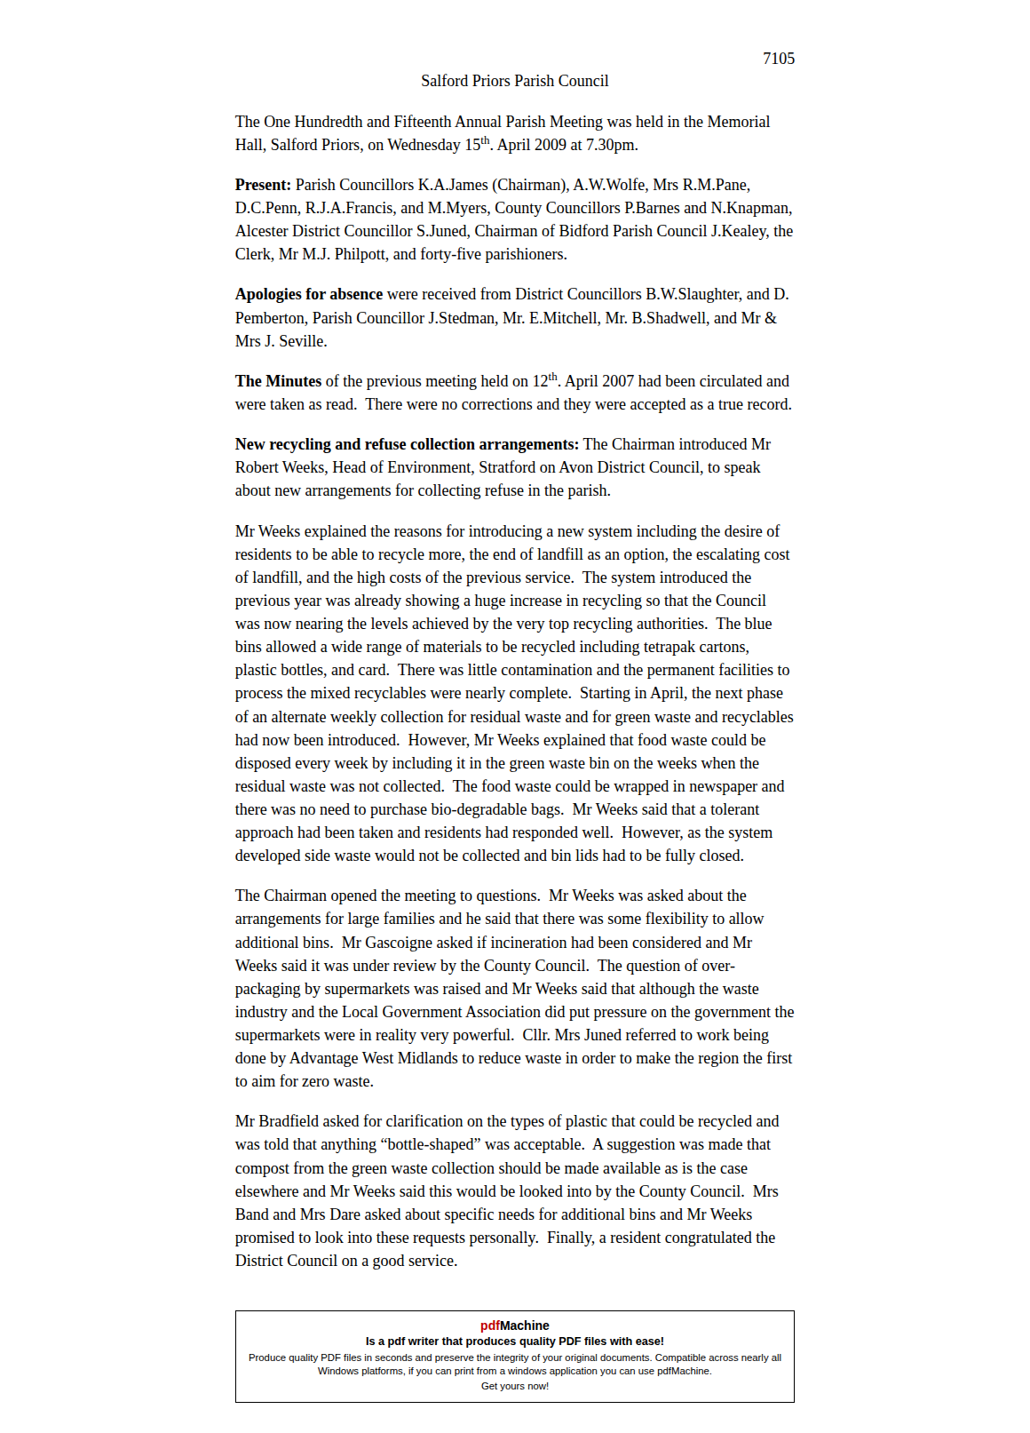7105
Salford Priors Parish Council
The One Hundredth and Fifteenth Annual Parish Meeting was held in the Memorial Hall, Salford Priors, on Wednesday 15th. April 2009 at 7.30pm.
Present: Parish Councillors K.A.James (Chairman), A.W.Wolfe, Mrs R.M.Pane, D.C.Penn, R.J.A.Francis, and M.Myers, County Councillors P.Barnes and N.Knapman, Alcester District Councillor S.Juned, Chairman of Bidford Parish Council J.Kealey, the Clerk, Mr M.J. Philpott, and forty-five parishioners.
Apologies for absence were received from District Councillors B.W.Slaughter, and D. Pemberton, Parish Councillor J.Stedman, Mr. E.Mitchell, Mr. B.Shadwell, and Mr & Mrs J. Seville.
The Minutes of the previous meeting held on 12th. April 2007 had been circulated and were taken as read. There were no corrections and they were accepted as a true record.
New recycling and refuse collection arrangements: The Chairman introduced Mr Robert Weeks, Head of Environment, Stratford on Avon District Council, to speak about new arrangements for collecting refuse in the parish.
Mr Weeks explained the reasons for introducing a new system including the desire of residents to be able to recycle more, the end of landfill as an option, the escalating cost of landfill, and the high costs of the previous service. The system introduced the previous year was already showing a huge increase in recycling so that the Council was now nearing the levels achieved by the very top recycling authorities. The blue bins allowed a wide range of materials to be recycled including tetrapak cartons, plastic bottles, and card. There was little contamination and the permanent facilities to process the mixed recyclables were nearly complete. Starting in April, the next phase of an alternate weekly collection for residual waste and for green waste and recyclables had now been introduced. However, Mr Weeks explained that food waste could be disposed every week by including it in the green waste bin on the weeks when the residual waste was not collected. The food waste could be wrapped in newspaper and there was no need to purchase bio-degradable bags. Mr Weeks said that a tolerant approach had been taken and residents had responded well. However, as the system developed side waste would not be collected and bin lids had to be fully closed.
The Chairman opened the meeting to questions. Mr Weeks was asked about the arrangements for large families and he said that there was some flexibility to allow additional bins. Mr Gascoigne asked if incineration had been considered and Mr Weeks said it was under review by the County Council. The question of over-packaging by supermarkets was raised and Mr Weeks said that although the waste industry and the Local Government Association did put pressure on the government the supermarkets were in reality very powerful. Cllr. Mrs Juned referred to work being done by Advantage West Midlands to reduce waste in order to make the region the first to aim for zero waste.
Mr Bradfield asked for clarification on the types of plastic that could be recycled and was told that anything “bottle-shaped” was acceptable. A suggestion was made that compost from the green waste collection should be made available as is the case elsewhere and Mr Weeks said this would be looked into by the County Council. Mrs Band and Mrs Dare asked about specific needs for additional bins and Mr Weeks promised to look into these requests personally. Finally, a resident congratulated the District Council on a good service.
pdf Machine
Is a pdf writer that produces quality PDF files with ease!
Produce quality PDF files in seconds and preserve the integrity of your original documents. Compatible across nearly all Windows platforms, if you can print from a windows application you can use pdfMachine.
Get yours now!